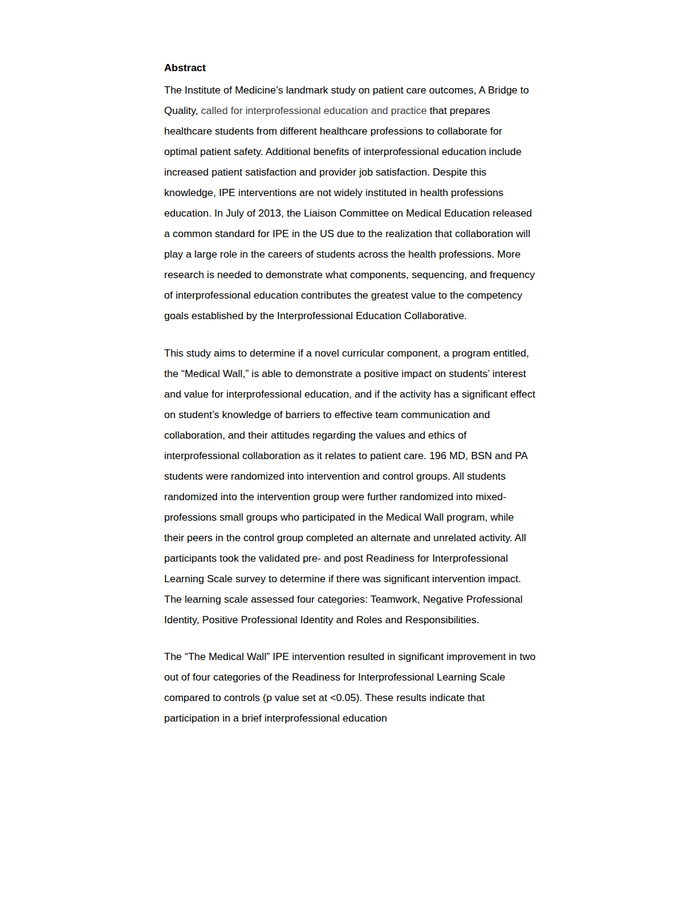Abstract
The Institute of Medicine’s landmark study on patient care outcomes, A Bridge to Quality, called for interprofessional education and practice that prepares healthcare students from different healthcare professions to collaborate for optimal patient safety. Additional benefits of interprofessional education include increased patient satisfaction and provider job satisfaction. Despite this knowledge, IPE interventions are not widely instituted in health professions education. In July of 2013, the Liaison Committee on Medical Education released a common standard for IPE in the US due to the realization that collaboration will play a large role in the careers of students across the health professions. More research is needed to demonstrate what components, sequencing, and frequency of interprofessional education contributes the greatest value to the competency goals established by the Interprofessional Education Collaborative.
This study aims to determine if a novel curricular component, a program entitled, the “Medical Wall,” is able to demonstrate a positive impact on students’ interest and value for interprofessional education, and if the activity has a significant effect on student’s knowledge of barriers to effective team communication and collaboration, and their attitudes regarding the values and ethics of interprofessional collaboration as it relates to patient care. 196 MD, BSN and PA students were randomized into intervention and control groups. All students randomized into the intervention group were further randomized into mixed-professions small groups who participated in the Medical Wall program, while their peers in the control group completed an alternate and unrelated activity. All participants took the validated pre- and post Readiness for Interprofessional Learning Scale survey to determine if there was significant intervention impact. The learning scale assessed four categories: Teamwork, Negative Professional Identity, Positive Professional Identity and Roles and Responsibilities.
The “The Medical Wall” IPE intervention resulted in significant improvement in two out of four categories of the Readiness for Interprofessional Learning Scale compared to controls (p value set at <0.05). These results indicate that participation in a brief interprofessional education